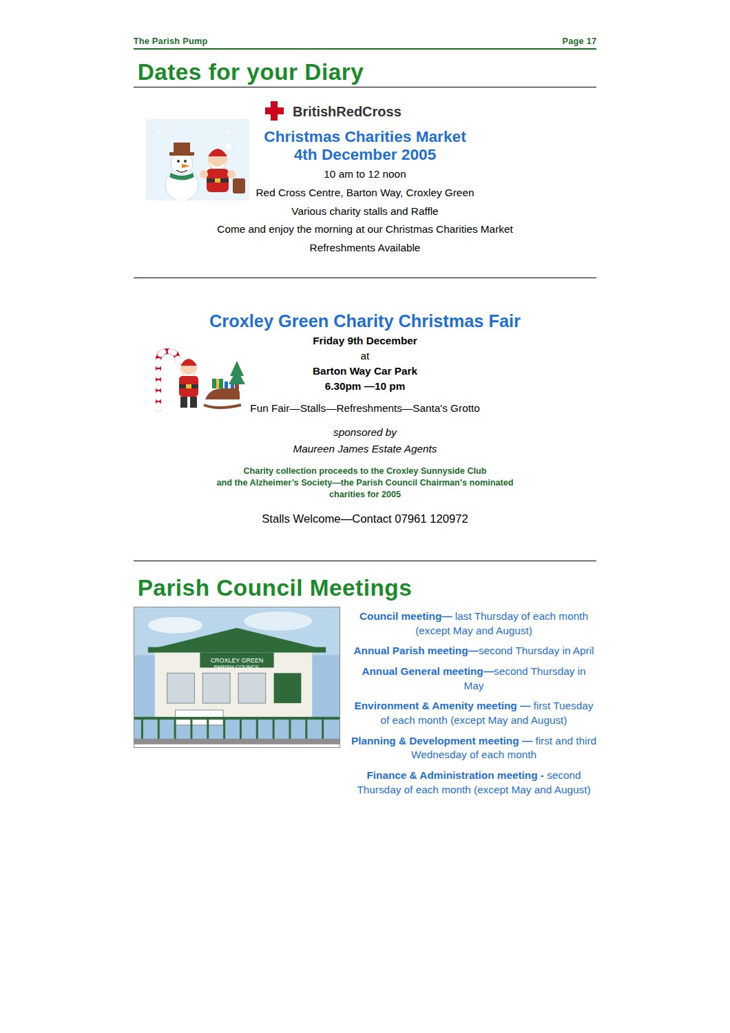The Parish Pump
Page 17
Dates for your Diary
BritishRedCross
Christmas Charities Market
4th December 2005
10 am to 12 noon
Red Cross Centre, Barton Way, Croxley Green
Various charity stalls and Raffle
Come and enjoy the morning at our Christmas Charities Market
Refreshments Available
Croxley Green Charity Christmas Fair
Friday 9th December
at
Barton Way Car Park
6.30pm —10 pm
Fun Fair—Stalls—Refreshments—Santa's Grotto
sponsored by
Maureen James Estate Agents
Charity collection proceeds to the Croxley Sunnyside Club
and the Alzheimer’s Society—the Parish Council Chairman’s nominated
charities for 2005
Stalls Welcome—Contact 07961 120972
Parish Council Meetings
CROXLEY GREEN PARISH COUNCIL
Council meeting— last Thursday of each month (except May and August)
Annual Parish meeting—second Thursday in April
Annual General meeting—second Thursday in May
Environment & Amenity meeting — first Tuesday of each month (except May and August)
Planning & Development meeting — first and third Wednesday of each month
Finance & Administration meeting - second Thursday of each month (except May and August)